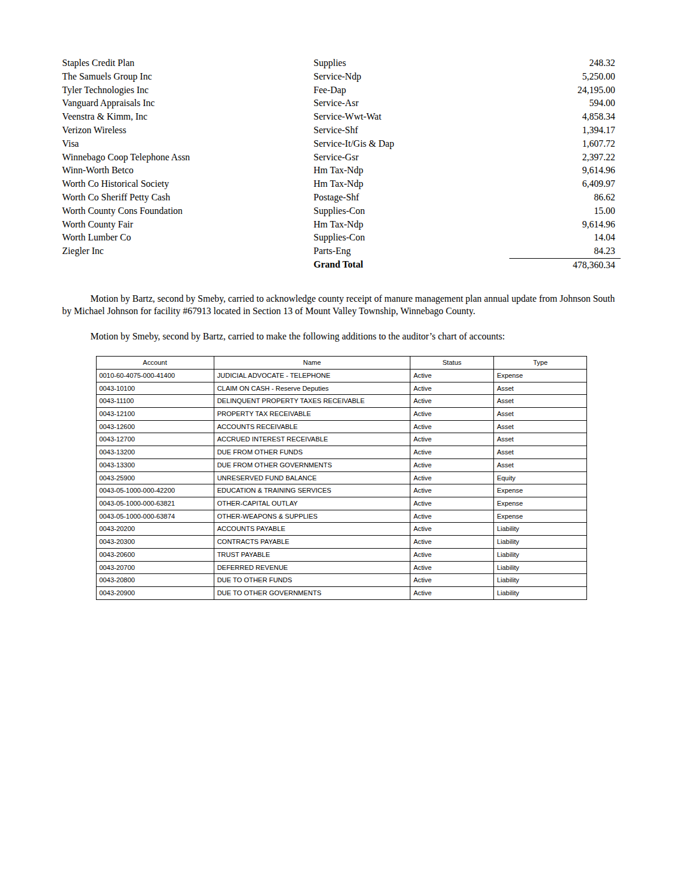| Staples Credit Plan | Supplies | 248.32 |
| The Samuels Group Inc | Service-Ndp | 5,250.00 |
| Tyler Technologies Inc | Fee-Dap | 24,195.00 |
| Vanguard Appraisals Inc | Service-Asr | 594.00 |
| Veenstra & Kimm, Inc | Service-Wwt-Wat | 4,858.34 |
| Verizon Wireless | Service-Shf | 1,394.17 |
| Visa | Service-It/Gis & Dap | 1,607.72 |
| Winnebago Coop Telephone Assn | Service-Gsr | 2,397.22 |
| Winn-Worth Betco | Hm Tax-Ndp | 9,614.96 |
| Worth Co Historical Society | Hm Tax-Ndp | 6,409.97 |
| Worth Co Sheriff Petty Cash | Postage-Shf | 86.62 |
| Worth County Cons Foundation | Supplies-Con | 15.00 |
| Worth County Fair | Hm Tax-Ndp | 9,614.96 |
| Worth Lumber Co | Supplies-Con | 14.04 |
| Ziegler Inc | Parts-Eng | 84.23 |
| | Grand Total | 478,360.34 |
Motion by Bartz, second by Smeby, carried to acknowledge county receipt of manure management plan annual update from Johnson South by Michael Johnson for facility #67913 located in Section 13 of Mount Valley Township, Winnebago County.
Motion by Smeby, second by Bartz, carried to make the following additions to the auditor’s chart of accounts:
| Account | Name | Status | Type |
| --- | --- | --- | --- |
| 0010-60-4075-000-41400 | JUDICIAL ADVOCATE - TELEPHONE | Active | Expense |
| 0043-10100 | CLAIM ON CASH - Reserve Deputies | Active | Asset |
| 0043-11100 | DELINQUENT PROPERTY TAXES RECEIVABLE | Active | Asset |
| 0043-12100 | PROPERTY TAX RECEIVABLE | Active | Asset |
| 0043-12600 | ACCOUNTS RECEIVABLE | Active | Asset |
| 0043-12700 | ACCRUED INTEREST RECEIVABLE | Active | Asset |
| 0043-13200 | DUE FROM OTHER FUNDS | Active | Asset |
| 0043-13300 | DUE FROM OTHER GOVERNMENTS | Active | Asset |
| 0043-25900 | UNRESERVED FUND BALANCE | Active | Equity |
| 0043-05-1000-000-42200 | EDUCATION & TRAINING SERVICES | Active | Expense |
| 0043-05-1000-000-63821 | OTHER-CAPITAL OUTLAY | Active | Expense |
| 0043-05-1000-000-63874 | OTHER-WEAPONS & SUPPLIES | Active | Expense |
| 0043-20200 | ACCOUNTS PAYABLE | Active | Liability |
| 0043-20300 | CONTRACTS PAYABLE | Active | Liability |
| 0043-20600 | TRUST PAYABLE | Active | Liability |
| 0043-20700 | DEFERRED REVENUE | Active | Liability |
| 0043-20800 | DUE TO OTHER FUNDS | Active | Liability |
| 0043-20900 | DUE TO OTHER GOVERNMENTS | Active | Liability |